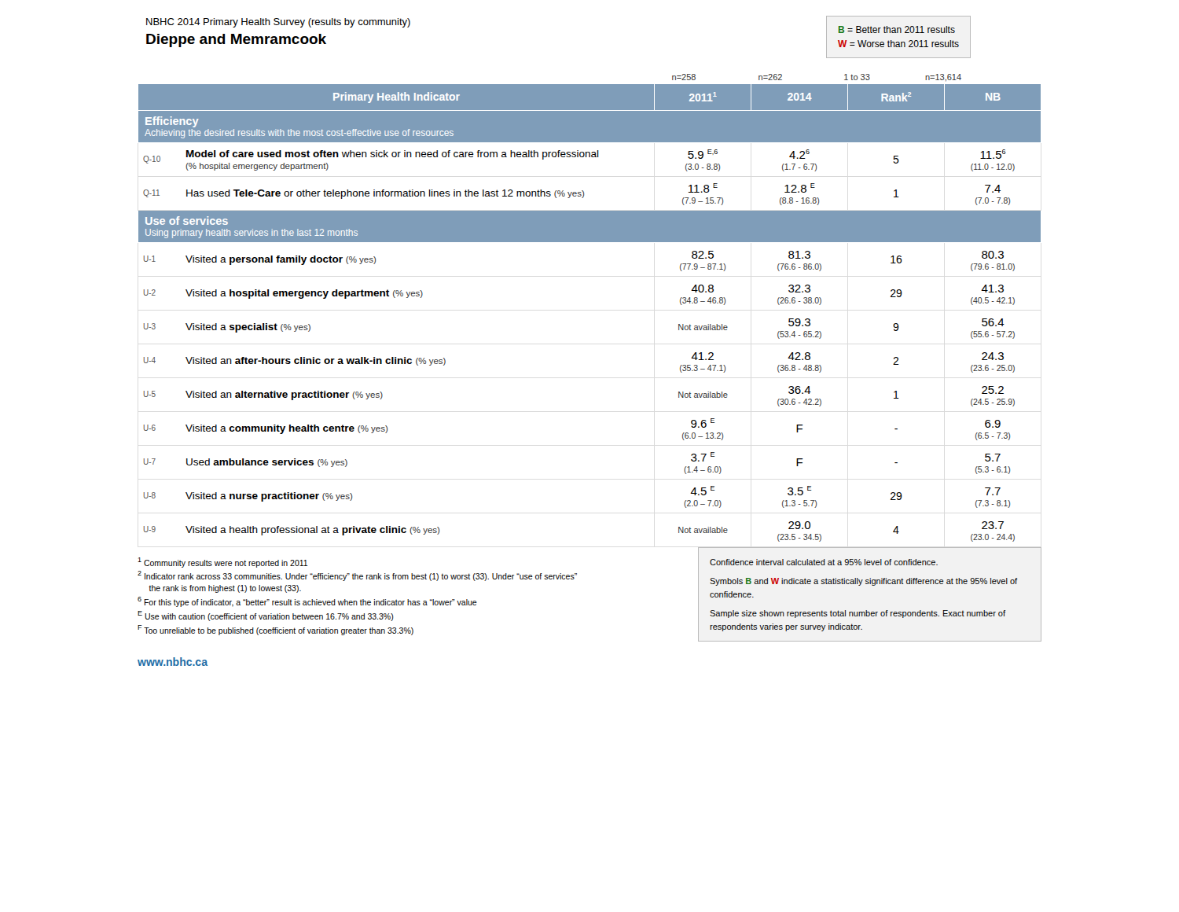NBHC 2014 Primary Health Survey (results by community)
Dieppe and Memramcook
B = Better than 2011 results
W = Worse than 2011 results
n=258
n=262
1 to 33
n=13,614
| Primary Health Indicator | 2011 1 | 2014 | Rank 2 | NB |
| --- | --- | --- | --- | --- |
| Efficiency Achieving the desired results with the most cost-effective use of resources |
| Q-10 | Model of care used most often when sick or in need of care from a health professional (% hospital emergency department) | 5.9 E,6 (3.0 - 8.8) | 4.2 6 (1.7 - 6.7) | 5 | 11.5 6 (11.0 - 12.0) |
| Q-11 | Has used Tele-Care or other telephone information lines in the last 12 months (% yes) | 11.8 E (7.9 – 15.7) | 12.8 E (8.8 - 16.8) | 1 | 7.4 (7.0 - 7.8) |
| Use of services Using primary health services in the last 12 months |
| U-1 | Visited a personal family doctor (% yes) | 82.5 (77.9 – 87.1) | 81.3 (76.6 - 86.0) | 16 | 80.3 (79.6 - 81.0) |
| U-2 | Visited a hospital emergency department (% yes) | 40.8 (34.8 – 46.8) | 32.3 (26.6 - 38.0) | 29 | 41.3 (40.5 - 42.1) |
| U-3 | Visited a specialist (% yes) | Not available | 59.3 (53.4 - 65.2) | 9 | 56.4 (55.6 - 57.2) |
| U-4 | Visited an after-hours clinic or a walk-in clinic (% yes) | 41.2 (35.3 – 47.1) | 42.8 (36.8 - 48.8) | 2 | 24.3 (23.6 - 25.0) |
| U-5 | Visited an alternative practitioner (% yes) | Not available | 36.4 (30.6 - 42.2) | 1 | 25.2 (24.5 - 25.9) |
| U-6 | Visited a community health centre (% yes) | 9.6 E (6.0 – 13.2) | F | - | 6.9 (6.5 - 7.3) |
| U-7 | Used ambulance services (% yes) | 3.7 E (1.4 – 6.0) | F | - | 5.7 (5.3 - 6.1) |
| U-8 | Visited a nurse practitioner (% yes) | 4.5 E (2.0 – 7.0) | 3.5 E (1.3 - 5.7) | 29 | 7.7 (7.3 - 8.1) |
| U-9 | Visited a health professional at a private clinic (% yes) | Not available | 29.0 (23.5 - 34.5) | 4 | 23.7 (23.0 - 24.4) |
1 Community results were not reported in 2011
2 Indicator rank across 33 communities. Under “efficiency” the rank is from best (1) to worst (33). Under “use of services”
the rank is from highest (1) to lowest (33).
6 For this type of indicator, a “better” result is achieved when the indicator has a “lower” value
E Use with caution (coefficient of variation between 16.7% and 33.3%)
F Too unreliable to be published (coefficient of variation greater than 33.3%)
Confidence interval calculated at a 95% level of confidence.
Symbols B and W indicate a statistically significant difference at the 95% level of confidence.
Sample size shown represents total number of respondents. Exact number of respondents varies per survey indicator.
www.nbhc.ca